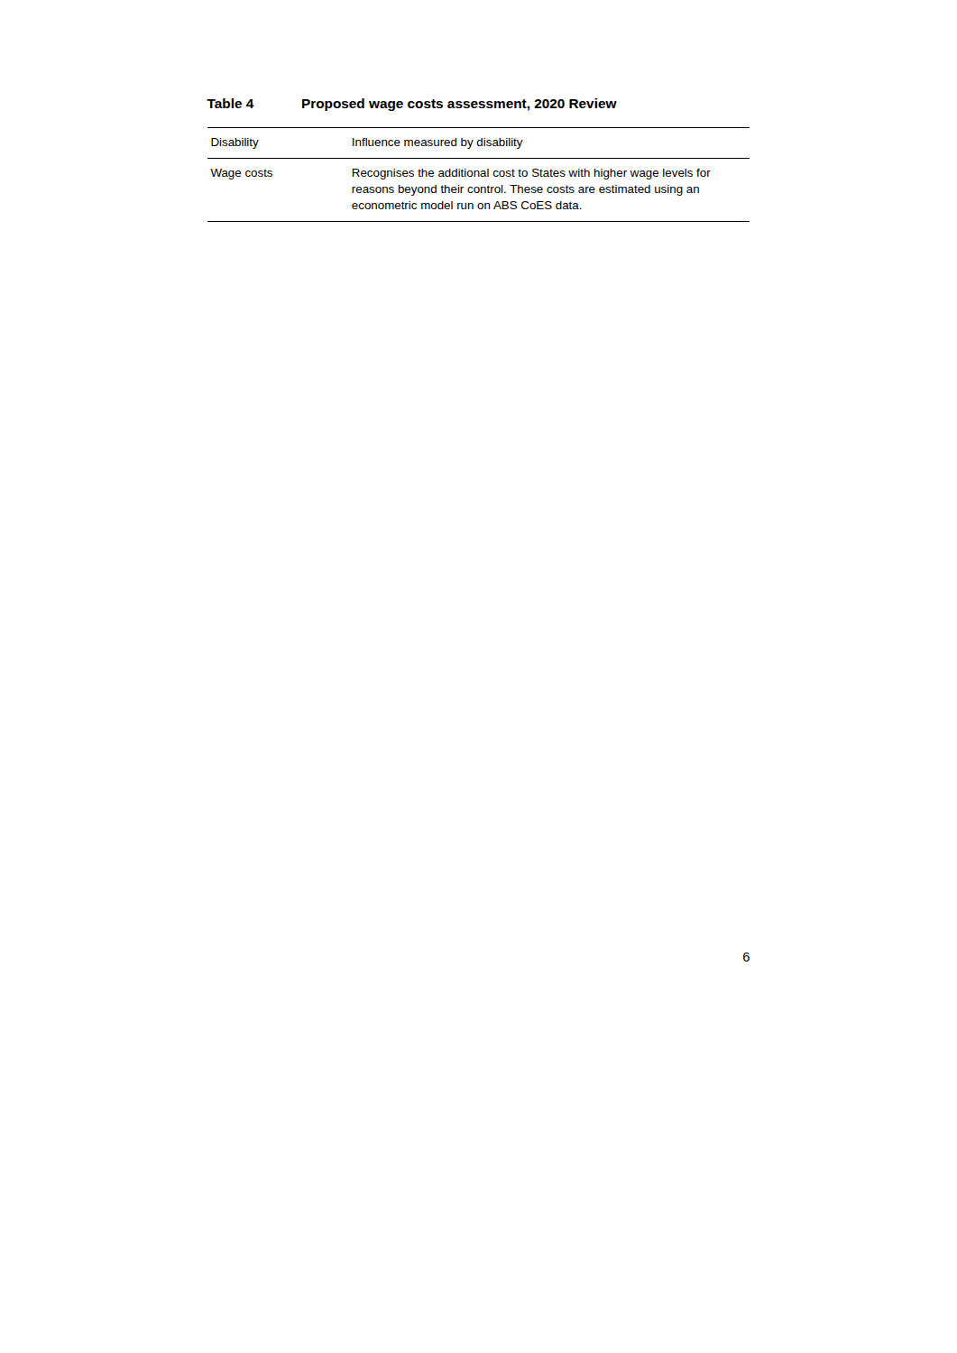Table 4 Proposed wage costs assessment, 2020 Review
| Disability | Influence measured by disability |
| Wage costs | Recognises the additional cost to States with higher wage levels for reasons beyond their control. These costs are estimated using an econometric model run on ABS CoES data. |
6